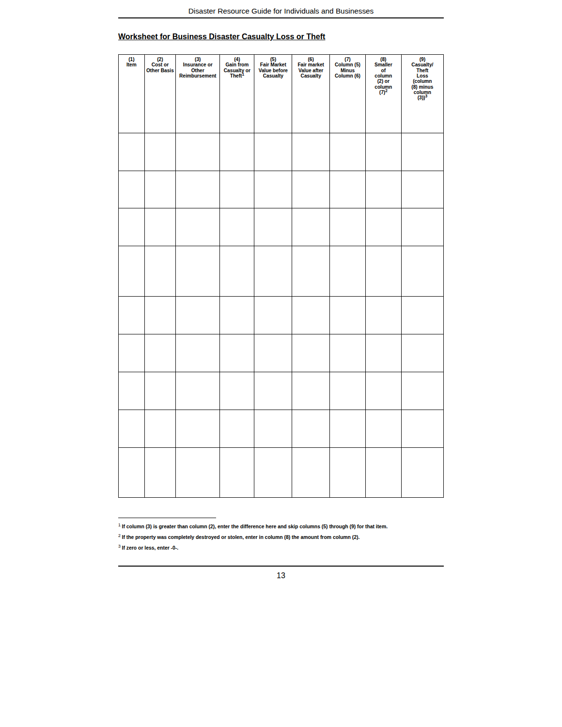Disaster Resource Guide for Individuals and Businesses
Worksheet for Business Disaster Casualty Loss or Theft
| (1) Item | (2) Cost or Other Basis | (3) Insurance or Other Reimbursement | (4) Gain from Casualty or Theft 1 | (5) Fair Market Value before Casualty | (6) Fair market Value after Casualty | (7) Column (5) Minus Column (6) | (8) Smaller of column (2) or column (7) 2 | (9) Casualty/ Theft Loss (column (8) minus column (3)) 3 |
| --- | --- | --- | --- | --- | --- | --- | --- | --- |
1 If column (3) is greater than column (2), enter the difference here and skip columns (5) through (9) for that item.
2 If the property was completely destroyed or stolen, enter in column (8) the amount from column (2).
3 If zero or less, enter -0-.
13